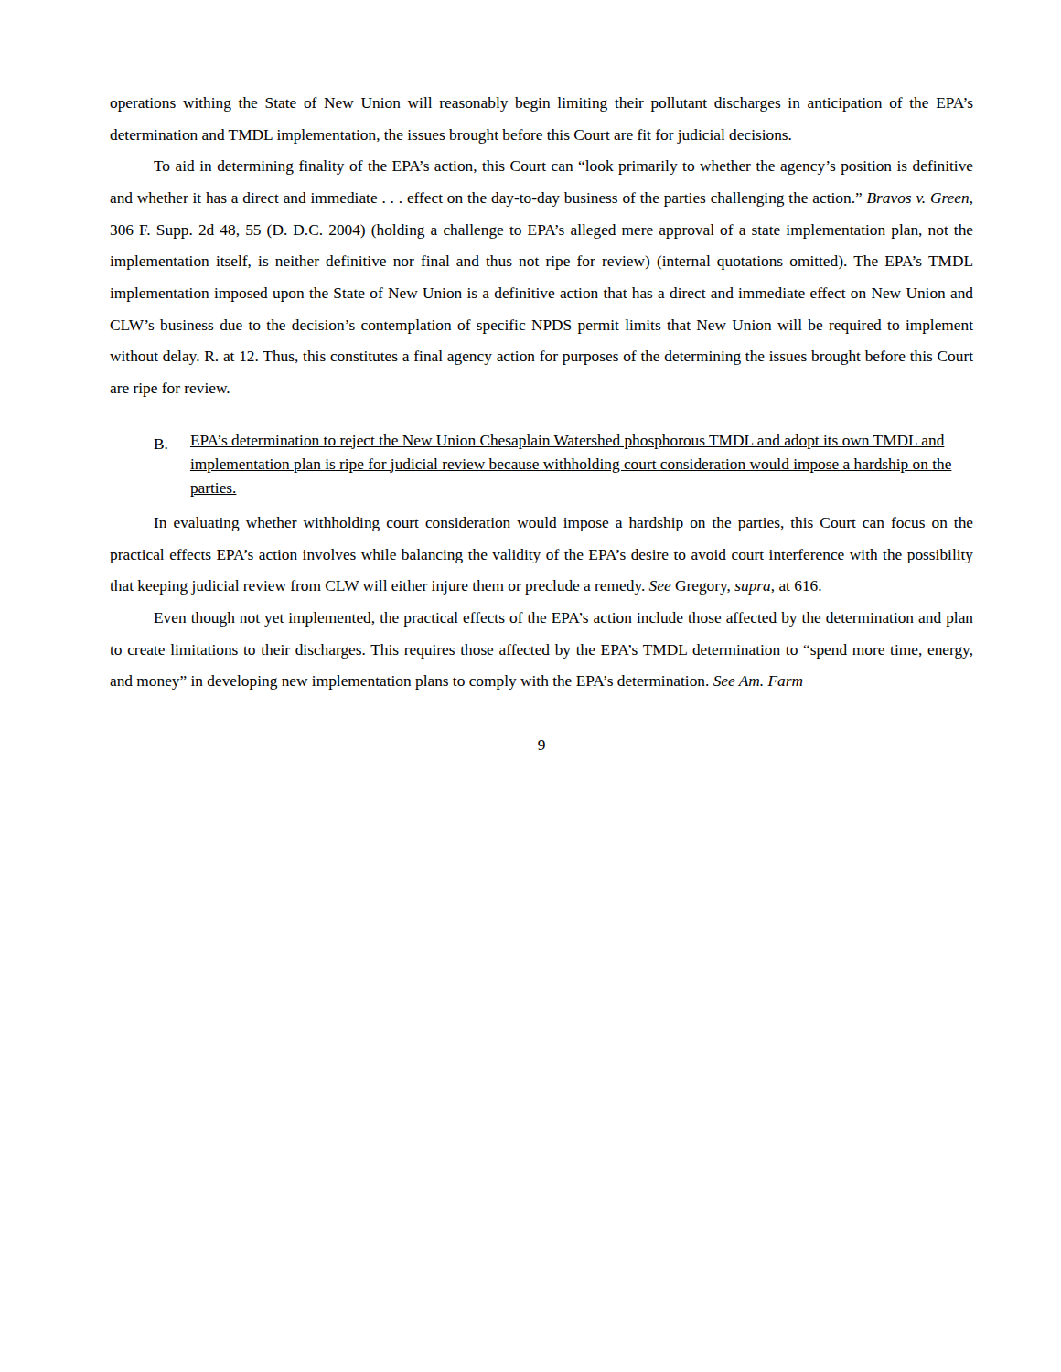operations withing the State of New Union will reasonably begin limiting their pollutant discharges in anticipation of the EPA’s determination and TMDL implementation, the issues brought before this Court are fit for judicial decisions.
To aid in determining finality of the EPA’s action, this Court can “look primarily to whether the agency’s position is definitive and whether it has a direct and immediate . . . effect on the day-to-day business of the parties challenging the action.” Bravos v. Green, 306 F. Supp. 2d 48, 55 (D. D.C. 2004) (holding a challenge to EPA’s alleged mere approval of a state implementation plan, not the implementation itself, is neither definitive nor final and thus not ripe for review) (internal quotations omitted). The EPA’s TMDL implementation imposed upon the State of New Union is a definitive action that has a direct and immediate effect on New Union and CLW’s business due to the decision’s contemplation of specific NPDS permit limits that New Union will be required to implement without delay. R. at 12. Thus, this constitutes a final agency action for purposes of the determining the issues brought before this Court are ripe for review.
B. EPA’s determination to reject the New Union Chesaplain Watershed phosphorous TMDL and adopt its own TMDL and implementation plan is ripe for judicial review because withholding court consideration would impose a hardship on the parties.
In evaluating whether withholding court consideration would impose a hardship on the parties, this Court can focus on the practical effects EPA’s action involves while balancing the validity of the EPA’s desire to avoid court interference with the possibility that keeping judicial review from CLW will either injure them or preclude a remedy. See Gregory, supra, at 616.
Even though not yet implemented, the practical effects of the EPA’s action include those affected by the determination and plan to create limitations to their discharges. This requires those affected by the EPA’s TMDL determination to “spend more time, energy, and money” in developing new implementation plans to comply with the EPA’s determination. See Am. Farm
9